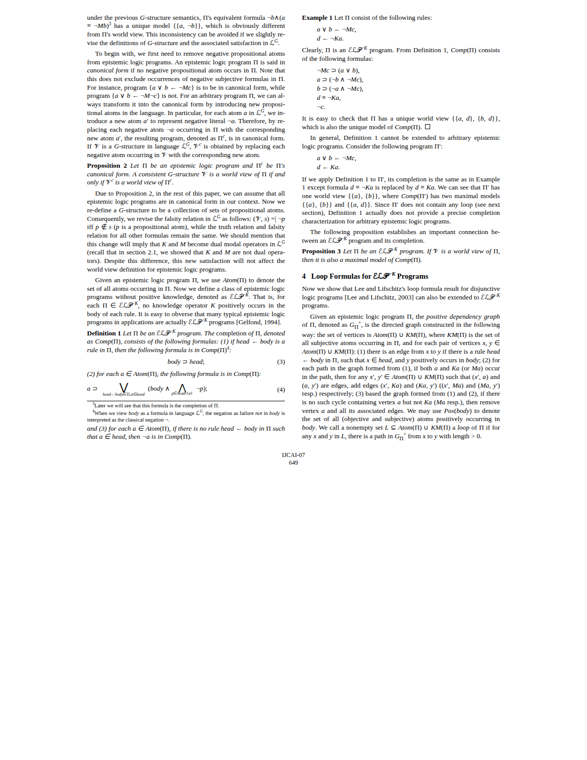under the previous G-structure semantics, Π's equivalent formula ¬b∧(a ≡ ¬Mb)3 has a unique model {{a, ¬b}}, which is obviously different from Π's world view. This inconsistency can be avoided if we slightly revise the definitions of G-structure and the associated satisfaction in ℒG.
To begin with, we first need to remove negative propositional atoms from epistemic logic programs. An epistemic logic program Π is said in canonical form if no negative propositional atom occurs in Π. Note that this does not exclude occurrences of negative subjective formulas in Π. For instance, program {a ∨ b ← ¬Mc} is to be in canonical form, while program {a ∨ b ← ¬M¬c} is not. For an arbitrary program Π, we can always transform it into the canonical form by introducing new propositional atoms in the language. In particular, for each atom a in ℒG, we introduce a new atom a′ to represent negative literal ¬a. Therefore, by replacing each negative atom ¬a occurring in Π with the corresponding new atom a′, the resulting program, denoted as Πc, is in canonical form. If 𝒱 is a G-structure in language ℒG, 𝒱c is obtained by replacing each negative atom occurring in 𝒱 with the corresponding new atom.
Proposition 2 Let Π be an epistemic logic program and Πc be Π's canonical form. A consistent G-structure 𝒱 is a world view of Π if and only if 𝒱c is a world view of Πc.
Due to Proposition 2, in the rest of this paper, we can assume that all epistemic logic programs are in canonical form in our context. Now we re-define a G-structure to be a collection of sets of propositional atoms. Consequently, we revise the falsity relation in ℒG as follows: (𝒱, s) =| ¬p iff p ∉ s (p is a propositional atom), while the truth relation and falsity relation for all other formulas remain the same. We should mention that this change will imply that K and M become dual modal operators in ℒG (recall that in section 2.1, we showed that K and M are not dual operators). Despite this difference, this new satisfaction will not affect the world view definition for epistemic logic programs.
Given an epistemic logic program Π, we use Atom(Π) to denote the set of all atoms occurring in Π. Now we define a class of epistemic logic programs without positive knowledge, denoted as ℰℒ𝒫−K. That is, for each Π ∈ ℰℒ𝒫−K, no knowledge operator K positively occurs in the body of each rule. It is easy to obverse that many typical epistemic logic programs in applications are actually ℰℒ𝒫−K programs [Gelfond, 1994].
Definition 1 Let Π be an ℰℒ𝒫−K program. The completion of Π, denoted as Comp(Π), consists of the following formulas: (1) if head ← body is a rule in Π, then the following formula is in Comp(Π)4:
body ⊃ head;(3)
(2) for each a ∈ Atom(Π), the following formula is in Comp(Π):
a ⊃ ⋁head←body∈Π,a∈head (body ∧ ⋀p∈head\{a} ¬p);(4)
3Later we will see that this formula is the completion of Π.
4When we view body as a formula in language ℒG, the negation as failure not in body is interpreted as the classical negation ¬.
and (3) for each a ∈ Atom(Π), if there is no rule head ← body in Π such that a ∈ head, then ¬a is in Comp(Π).
Example 1 Let Π consist of the following rules:
a ∨ b ← ¬Mc,
d ← ¬Ka.
Clearly, Π is an ℰℒ𝒫−K program. From Definition 1, Comp(Π) consists of the following formulas:
¬Mc ⊃ (a ∨ b),
a ⊃ (¬b ∧ ¬Mc),
b ⊃ (¬a ∧ ¬Mc),
d ≡ ¬Ka,
¬c.
It is easy to check that Π has a unique world view {{a, d}, {b, d}}, which is also the unique model of Comp(Π).
In general, Definition 1 cannot be extended to arbitrary epistemic logic programs. Consider the following program Π′:
a ∨ b ← ¬Mc,
d ← Ka.
If we apply Definition 1 to Π′, its completion is the same as in Example 1 except formula d ≡ ¬Ka is replaced by d ≡ Ka. We can see that Π′ has one world view {{a}, {b}}, where Comp(Π′) has two maximal models {{a}, {b}} and {{a, d}}. Since Π′ does not contain any loop (see next section), Definition 1 actually does not provide a precise completion characterization for arbitrary epistemic logic programs.
The following proposition establishes an important connection between an ℰℒ𝒫−K program and its completion.
Proposition 3 Let Π be an ℰℒ𝒫−K program. If 𝒱 is a world view of Π, then it is also a maximal model of Comp(Π).
4 Loop Formulas for ℰℒ𝒫−K Programs
Now we show that Lee and Lifschitz's loop formula result for disjunctive logic programs [Lee and Lifschitz, 2003] can also be extended to ℰℒ𝒫−K programs.
Given an epistemic logic program Π, the positive dependency graph of Π, denoted as GΠ+, is the directed graph constructed in the following way: the set of vertices is Atom(Π) ∪ KM(Π), where KM(Π) is the set of all subjective atoms occurring in Π, and for each pair of vertices x, y ∈ Atom(Π) ∪ KM(Π): (1) there is an edge from x to y if there is a rule head ← body in Π, such that x ∈ head, and y positively occurs in body; (2) for each path in the graph formed from (1), if both a and Ka (or Ma) occur in the path, then for any x′, y′ ∈ Atom(Π) ∪ KM(Π) such that (x′, a) and (a, y′) are edges, add edges (x′, Ka) and (Ka, y′) ((x′, Ma) and (Ma, y′) resp.) respectively; (3) based the graph formed from (1) and (2), if there is no such cycle containing vertex a but not Ka (Ma resp.), then remove vertex a and all its associated edges. We may use Pos(body) to denote the set of all (objective and subjective) atoms positively occurring in body. We call a nonempty set L ⊆ Atom(Π) ∪ KM(Π) a loop of Π if for any x and y in L, there is a path in GΠ+ from x to y with length > 0.
IJCAI-07
649